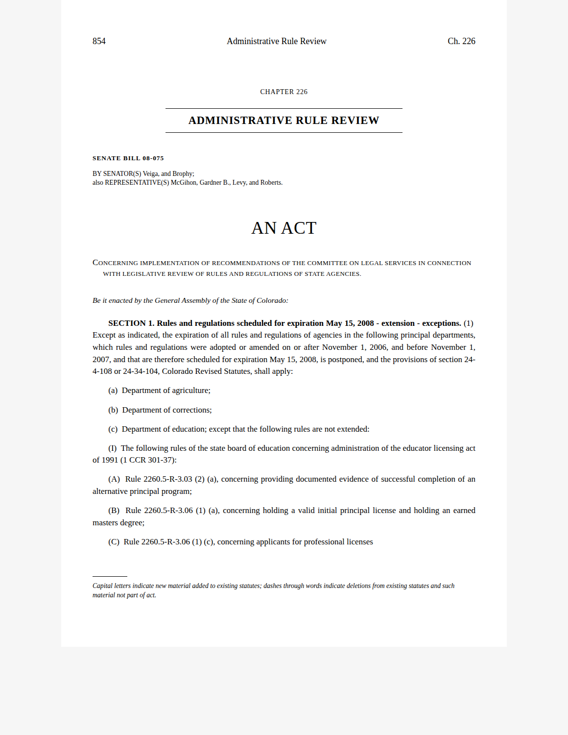854 Administrative Rule Review Ch. 226
CHAPTER 226
ADMINISTRATIVE RULE REVIEW
Senate Bill 08-075
BY SENATOR(S) Veiga, and Brophy;
also REPRESENTATIVE(S) McGihon, Gardner B., Levy, and Roberts.
AN ACT
CONCERNING IMPLEMENTATION OF RECOMMENDATIONS OF THE COMMITTEE ON LEGAL SERVICES IN CONNECTION WITH LEGISLATIVE REVIEW OF RULES AND REGULATIONS OF STATE AGENCIES.
Be it enacted by the General Assembly of the State of Colorado:
SECTION 1. Rules and regulations scheduled for expiration May 15, 2008 - extension - exceptions. (1) Except as indicated, the expiration of all rules and regulations of agencies in the following principal departments, which rules and regulations were adopted or amended on or after November 1, 2006, and before November 1, 2007, and that are therefore scheduled for expiration May 15, 2008, is postponed, and the provisions of section 24-4-108 or 24-34-104, Colorado Revised Statutes, shall apply:
(a) Department of agriculture;
(b) Department of corrections;
(c) Department of education; except that the following rules are not extended:
(I) The following rules of the state board of education concerning administration of the educator licensing act of 1991 (1 CCR 301-37):
(A) Rule 2260.5-R-3.03 (2) (a), concerning providing documented evidence of successful completion of an alternative principal program;
(B) Rule 2260.5-R-3.06 (1) (a), concerning holding a valid initial principal license and holding an earned masters degree;
(C) Rule 2260.5-R-3.06 (1) (c), concerning applicants for professional licenses
Capital letters indicate new material added to existing statutes; dashes through words indicate deletions from existing statutes and such material not part of act.